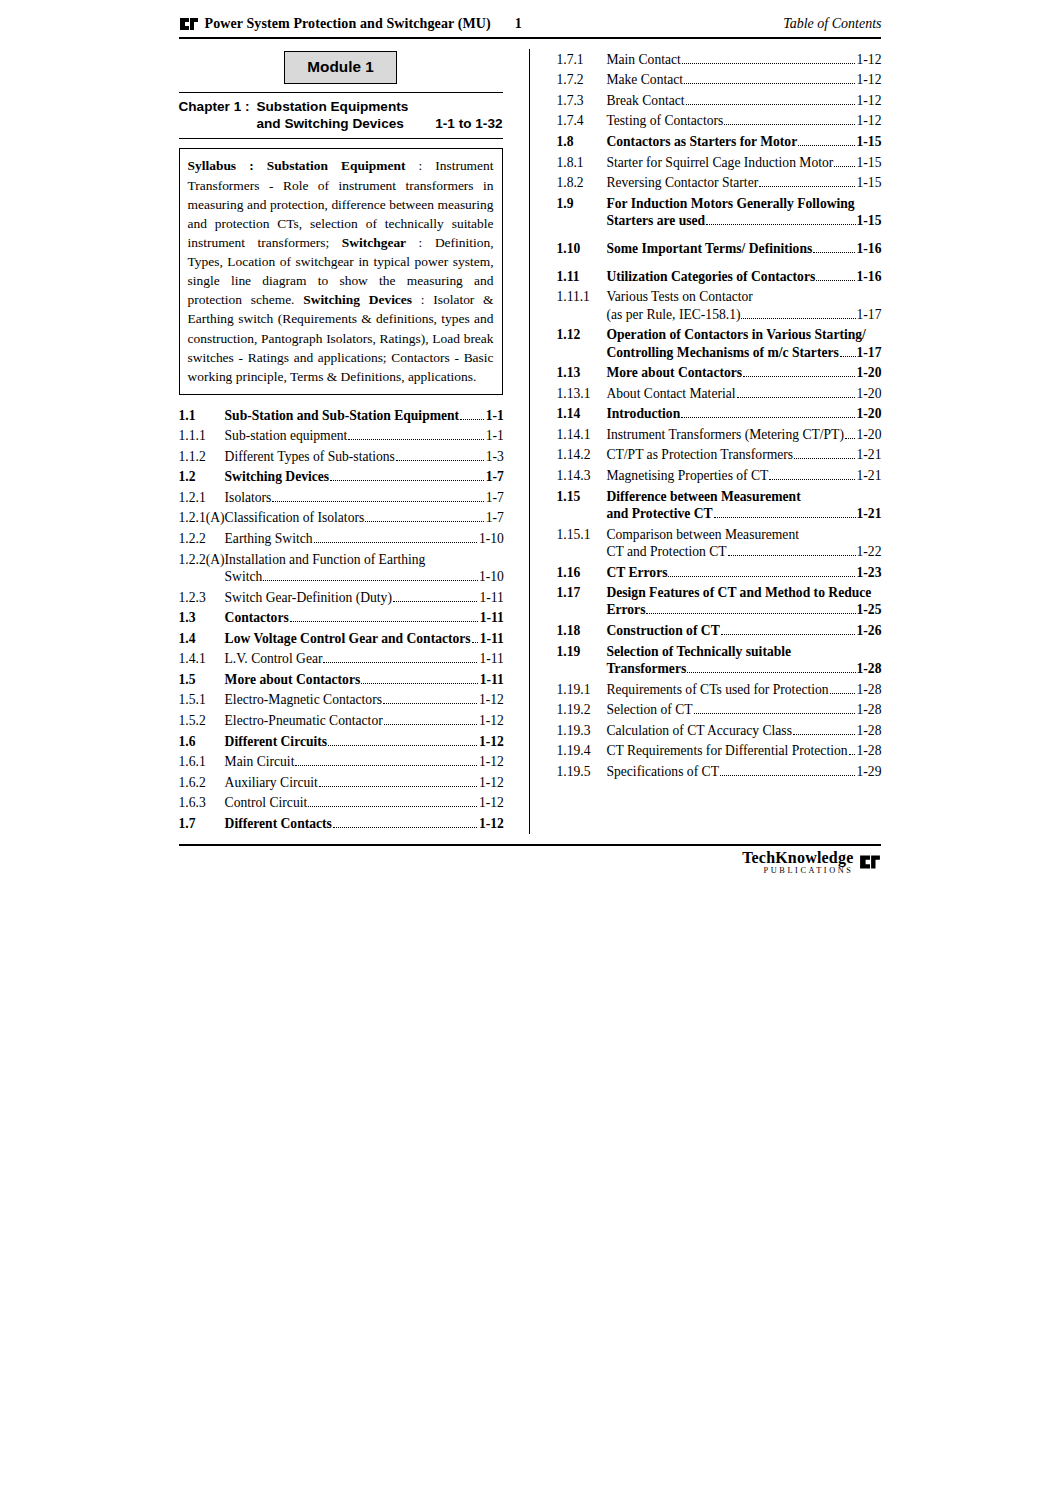Power System Protection and Switchgear (MU) 1 Table of Contents
Module 1
Chapter 1 : Substation Equipments
and Switching Devices 1-1 to 1-32
Syllabus : Substation Equipment : Instrument Transformers - Role of instrument transformers in measuring and protection, difference between measuring and protection CTs, selection of technically suitable instrument transformers; Switchgear : Definition, Types, Location of switchgear in typical power system, single line diagram to show the measuring and protection scheme. Switching Devices : Isolator & Earthing switch (Requirements & definitions, types and construction, Pantograph Isolators, Ratings), Load break switches - Ratings and applications; Contactors - Basic working principle, Terms & Definitions, applications.
| 1.1 | Sub-Station and Sub-Station Equipment 1-1 |
| 1.1.1 | Sub-station equipment 1-1 |
| 1.1.2 | Different Types of Sub-stations 1-3 |
| 1.2 | Switching Devices 1-7 |
| 1.2.1 | Isolators 1-7 |
| 1.2.1(A) | Classification of Isolators 1-7 |
| 1.2.2 | Earthing Switch 1-10 |
| 1.2.2(A) | Installation and Function of Earthing Switch 1-10 |
| 1.2.3 | Switch Gear-Definition (Duty) 1-11 |
| 1.3 | Contactors 1-11 |
| 1.4 | Low Voltage Control Gear and Contactors 1-11 |
| 1.4.1 | L.V. Control Gear 1-11 |
| 1.5 | More about Contactors 1-11 |
| 1.5.1 | Electro-Magnetic Contactors 1-12 |
| 1.5.2 | Electro-Pneumatic Contactor 1-12 |
| 1.6 | Different Circuits 1-12 |
| 1.6.1 | Main Circuit 1-12 |
| 1.6.2 | Auxiliary Circuit 1-12 |
| 1.6.3 | Control Circuit 1-12 |
| 1.7 | Different Contacts 1-12 |
| 1.7.1 | Main Contact 1-12 |
| 1.7.2 | Make Contact 1-12 |
| 1.7.3 | Break Contact 1-12 |
| 1.7.4 | Testing of Contactors 1-12 |
| 1.8 | Contactors as Starters for Motor 1-15 |
| 1.8.1 | Starter for Squirrel Cage Induction Motor 1-15 |
| 1.8.2 | Reversing Contactor Starter 1-15 |
| 1.9 | For Induction Motors Generally Following Starters are used 1-15 |
| 1.10 | Some Important Terms/ Definitions 1-16 |
| 1.11 | Utilization Categories of Contactors 1-16 |
| 1.11.1 | Various Tests on Contactor (as per Rule, IEC-158.1) 1-17 |
| 1.12 | Operation of Contactors in Various Starting/ Controlling Mechanisms of m/c Starters 1-17 |
| 1.13 | More about Contactors 1-20 |
| 1.13.1 | About Contact Material 1-20 |
| 1.14 | Introduction 1-20 |
| 1.14.1 | Instrument Transformers (Metering CT/PT) 1-20 |
| 1.14.2 | CT/PT as Protection Transformers 1-21 |
| 1.14.3 | Magnetising Properties of CT 1-21 |
| 1.15 | Difference between Measurement and Protective CT 1-21 |
| 1.15.1 | Comparison between Measurement CT and Protection CT 1-22 |
| 1.16 | CT Errors 1-23 |
| 1.17 | Design Features of CT and Method to Reduce Errors 1-25 |
| 1.18 | Construction of CT 1-26 |
| 1.19 | Selection of Technically suitable Transformers 1-28 |
| 1.19.1 | Requirements of CTs used for Protection 1-28 |
| 1.19.2 | Selection of CT 1-28 |
| 1.19.3 | Calculation of CT Accuracy Class 1-28 |
| 1.19.4 | CT Requirements for Differential Protection 1-28 |
| 1.19.5 | Specifications of CT 1-29 |
TechKnowledge
Publications